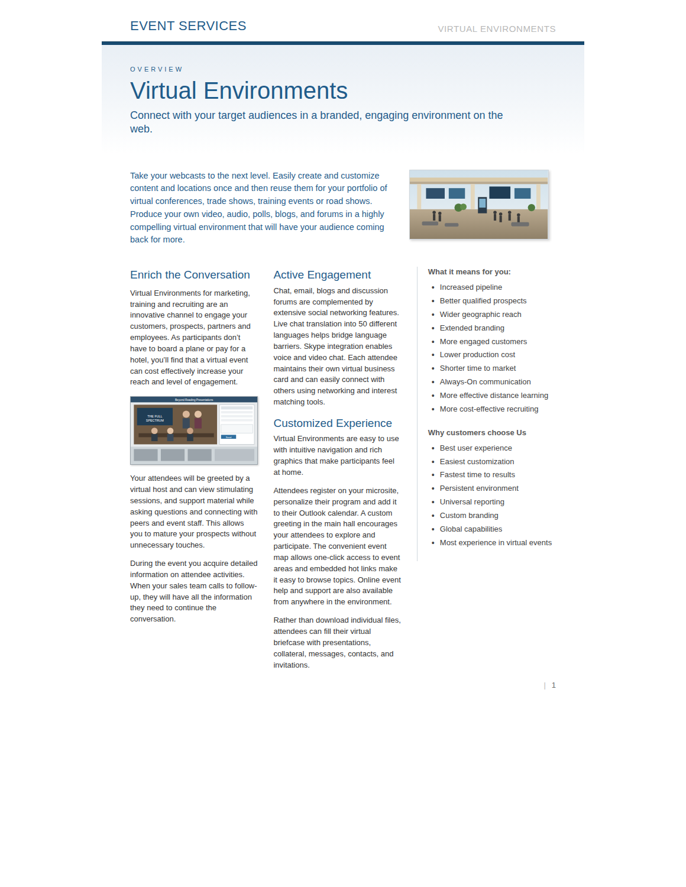EVENT SERVICES
VIRTUAL ENVIRONMENTS
OVERVIEW
Virtual Environments
Connect with your target audiences in a branded, engaging environment on the web.
Take your webcasts to the next level. Easily create and customize content and locations once and then reuse them for your portfolio of virtual conferences, trade shows, training events or road shows. Produce your own video, audio, polls, blogs, and forums in a highly compelling virtual environment that will have your audience coming back for more.
Enrich the Conversation
Virtual Environments for marketing, training and recruiting are an innovative channel to engage your customers, prospects, partners and employees. As participants don’t have to board a plane or pay for a hotel, you’ll find that a virtual event can cost effectively increase your reach and level of engagement.
Beyond Reading Presentations THE FULL SPECTRUM Send
Your attendees will be greeted by a virtual host and can view stimulating sessions, and support material while asking questions and connecting with peers and event staff. This allows you to mature your prospects without unnecessary touches.
During the event you acquire detailed information on attendee activities. When your sales team calls to follow-up, they will have all the information they need to continue the conversation.
Active Engagement
Chat, email, blogs and discussion forums are complemented by extensive social networking features. Live chat translation into 50 different languages helps bridge language barriers. Skype integration enables voice and video chat. Each attendee maintains their own virtual business card and can easily connect with others using networking and interest matching tools.
Customized Experience
Virtual Environments are easy to use with intuitive navigation and rich graphics that make participants feel at home.
Attendees register on your microsite, personalize their program and add it to their Outlook calendar. A custom greeting in the main hall encourages your attendees to explore and participate. The convenient event map allows one-click access to event areas and embedded hot links make it easy to browse topics. Online event help and support are also available from anywhere in the environment.
Rather than download individual files, attendees can fill their virtual briefcase with presentations, collateral, messages, contacts, and invitations.
What it means for you:
Increased pipeline
Better qualified prospects
Wider geographic reach
Extended branding
More engaged customers
Lower production cost
Shorter time to market
Always-On communication
More effective distance learning
More cost-effective recruiting
Why customers choose Us
Best user experience
Easiest customization
Fastest time to results
Persistent environment
Universal reporting
Custom branding
Global capabilities
Most experience in virtual events
|1